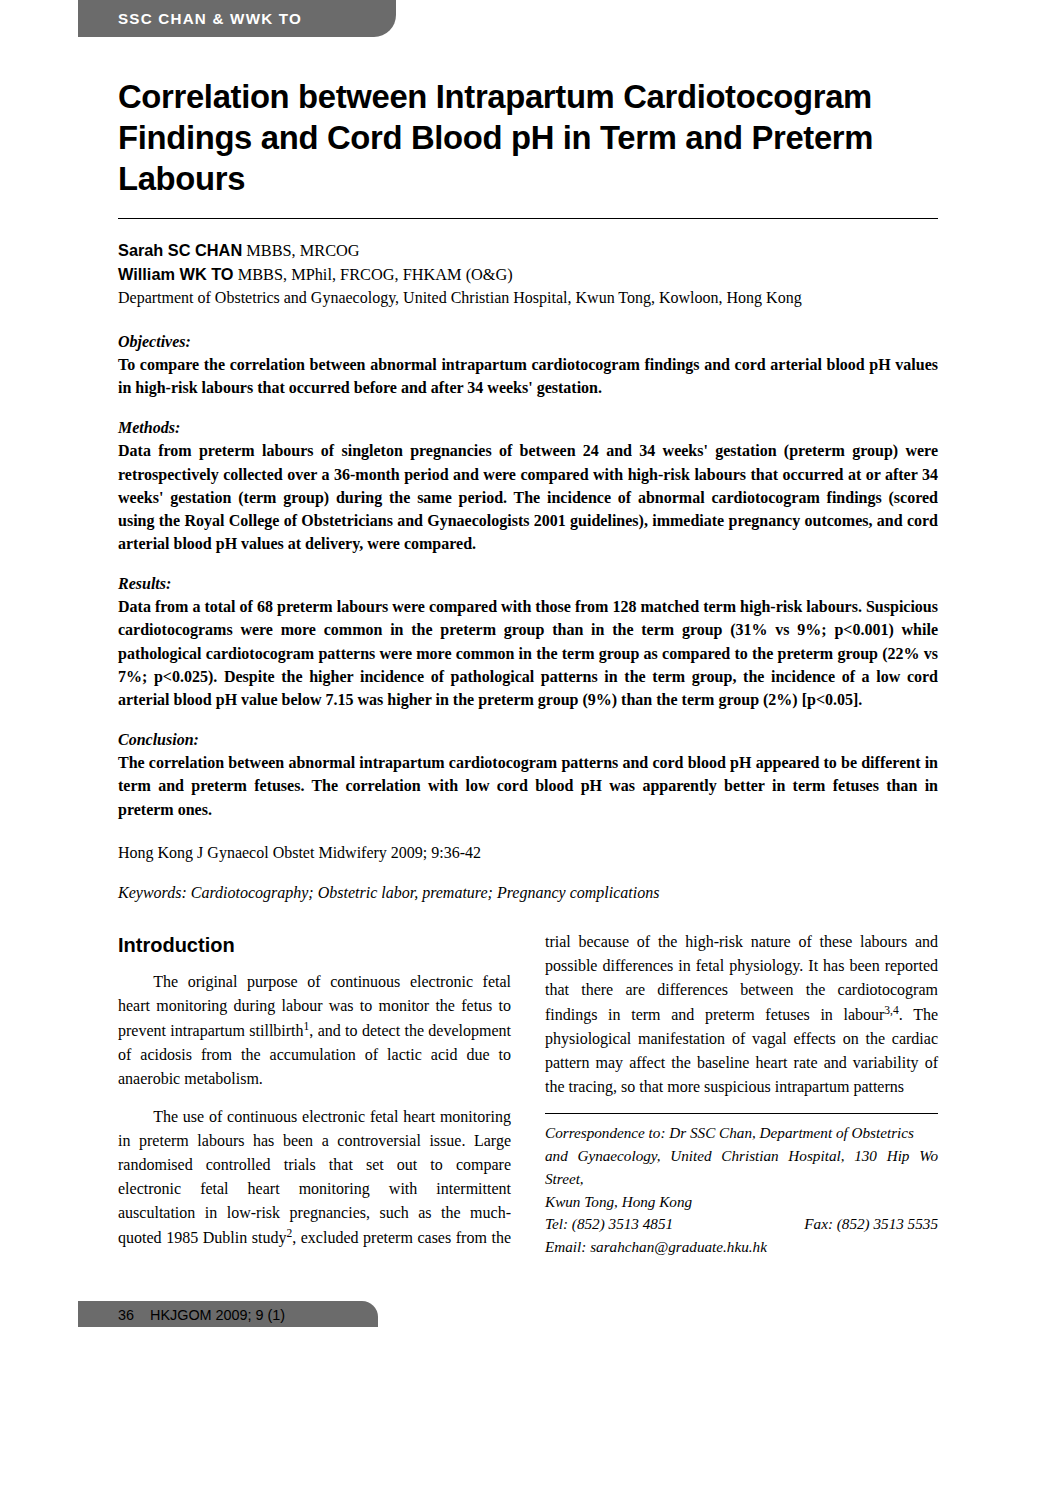SSC CHAN & WWK TO
Correlation between Intrapartum Cardiotocogram Findings and Cord Blood pH in Term and Preterm Labours
Sarah SC CHAN MBBS, MRCOG
William WK TO MBBS, MPhil, FRCOG, FHKAM (O&G)
Department of Obstetrics and Gynaecology, United Christian Hospital, Kwun Tong, Kowloon, Hong Kong
Objectives:
To compare the correlation between abnormal intrapartum cardiotocogram findings and cord arterial blood pH values in high-risk labours that occurred before and after 34 weeks' gestation.
Methods:
Data from preterm labours of singleton pregnancies of between 24 and 34 weeks' gestation (preterm group) were retrospectively collected over a 36-month period and were compared with high-risk labours that occurred at or after 34 weeks' gestation (term group) during the same period. The incidence of abnormal cardiotocogram findings (scored using the Royal College of Obstetricians and Gynaecologists 2001 guidelines), immediate pregnancy outcomes, and cord arterial blood pH values at delivery, were compared.
Results:
Data from a total of 68 preterm labours were compared with those from 128 matched term high-risk labours. Suspicious cardiotocograms were more common in the preterm group than in the term group (31% vs 9%; p<0.001) while pathological cardiotocogram patterns were more common in the term group as compared to the preterm group (22% vs 7%; p<0.025). Despite the higher incidence of pathological patterns in the term group, the incidence of a low cord arterial blood pH value below 7.15 was higher in the preterm group (9%) than the term group (2%) [p<0.05].
Conclusion:
The correlation between abnormal intrapartum cardiotocogram patterns and cord blood pH appeared to be different in term and preterm fetuses. The correlation with low cord blood pH was apparently better in term fetuses than in preterm ones.
Hong Kong J Gynaecol Obstet Midwifery 2009; 9:36-42
Keywords: Cardiotocography; Obstetric labor, premature; Pregnancy complications
Introduction
The original purpose of continuous electronic fetal heart monitoring during labour was to monitor the fetus to prevent intrapartum stillbirth1, and to detect the development of acidosis from the accumulation of lactic acid due to anaerobic metabolism.
The use of continuous electronic fetal heart monitoring in preterm labours has been a controversial issue. Large randomised controlled trials that set out to compare electronic fetal heart monitoring with intermittent auscultation in low-risk pregnancies, such as the much-quoted 1985 Dublin study2, excluded preterm cases from the trial because of the high-risk nature of these labours and possible differences in fetal physiology. It has been reported that there are differences between the cardiotocogram findings in term and preterm fetuses in labour3,4. The physiological manifestation of vagal effects on the cardiac pattern may affect the baseline heart rate and variability of the tracing, so that more suspicious intrapartum patterns
Correspondence to: Dr SSC Chan, Department of Obstetrics
and Gynaecology, United Christian Hospital, 130 Hip Wo Street,
Kwun Tong, Hong Kong
Tel: (852) 3513 4851 Fax: (852) 3513 5535
Email: sarahchan@graduate.hku.hk
36 HKJGOM 2009; 9 (1)